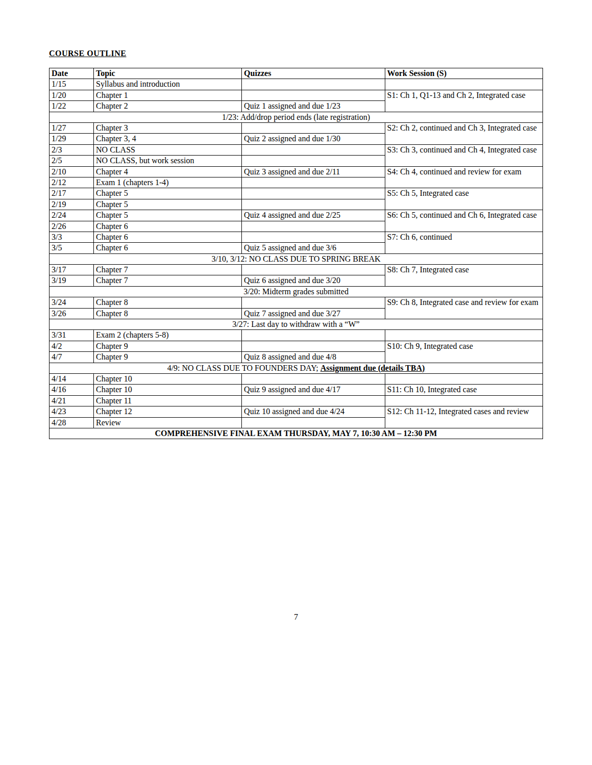COURSE OUTLINE
| Date | Topic | Quizzes | Work Session (S) |
| --- | --- | --- | --- |
| 1/15 | Syllabus and introduction | | |
| 1/20 | Chapter 1 | | S1: Ch 1, Q1-13 and Ch 2, Integrated case |
| 1/22 | Chapter 2 | Quiz 1 assigned and due 1/23 |
| 1/23: Add/drop period ends (late registration) |
| 1/27 | Chapter 3 | | S2: Ch 2, continued and Ch 3, Integrated case |
| 1/29 | Chapter 3, 4 | Quiz 2 assigned and due 1/30 |
| 2/3 | NO CLASS | | S3: Ch 3, continued and Ch 4, Integrated case |
| 2/5 | NO CLASS, but work session | |
| 2/10 | Chapter 4 | Quiz 3 assigned and due 2/11 | S4: Ch 4, continued and review for exam |
| 2/12 | Exam 1 (chapters 1-4) | |
| 2/17 | Chapter 5 | | S5: Ch 5, Integrated case |
| 2/19 | Chapter 5 | |
| 2/24 | Chapter 5 | Quiz 4 assigned and due 2/25 | S6: Ch 5, continued and Ch 6, Integrated case |
| 2/26 | Chapter 6 | |
| 3/3 | Chapter 6 | | S7: Ch 6, continued |
| 3/5 | Chapter 6 | Quiz 5 assigned and due 3/6 |
| 3/10, 3/12: NO CLASS DUE TO SPRING BREAK |
| 3/17 | Chapter 7 | | S8: Ch 7, Integrated case |
| 3/19 | Chapter 7 | Quiz 6 assigned and due 3/20 |
| 3/20: Midterm grades submitted |
| 3/24 | Chapter 8 | | S9: Ch 8, Integrated case and review for exam |
| 3/26 | Chapter 8 | Quiz 7 assigned and due 3/27 |
| 3/27: Last day to withdraw with a “W” |
| 3/31 | Exam 2 (chapters 5-8) | | |
| 4/2 | Chapter 9 | | S10: Ch 9, Integrated case |
| 4/7 | Chapter 9 | Quiz 8 assigned and due 4/8 |
| 4/9: NO CLASS DUE TO FOUNDERS DAY; Assignment due (details TBA) |
| 4/14 | Chapter 10 | | |
| 4/16 | Chapter 10 | Quiz 9 assigned and due 4/17 | S11: Ch 10, Integrated case |
| 4/21 | Chapter 11 | | |
| 4/23 | Chapter 12 | Quiz 10 assigned and due 4/24 | S12: Ch 11-12, Integrated cases and review |
| 4/28 | Review | |
| COMPREHENSIVE FINAL EXAM THURSDAY, MAY 7, 10:30 AM – 12:30 PM |
7